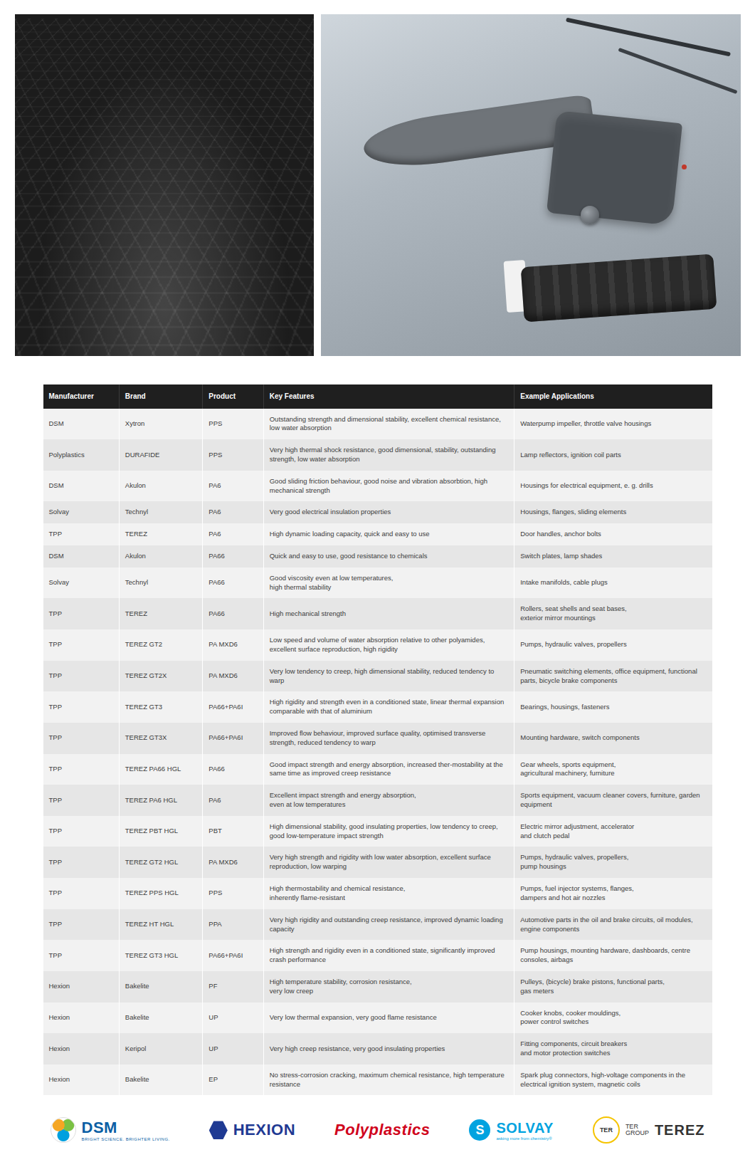| Manufacturer | Brand | Product | Key Features | Example Applications |
| --- | --- | --- | --- | --- |
| DSM | Xytron | PPS | Outstanding strength and dimensional stability, excellent chemical resistance, low water absorption | Waterpump impeller, throttle valve housings |
| Polyplastics | DURAFIDE | PPS | Very high thermal shock resistance, good dimensional, stability, outstanding strength, low water absorption | Lamp reflectors, ignition coil parts |
| DSM | Akulon | PA6 | Good sliding friction behaviour, good noise and vibration absorbtion, high mechanical strength | Housings for electrical equipment, e. g. drills |
| Solvay | Technyl | PA6 | Very good electrical insulation properties | Housings, flanges, sliding elements |
| TPP | TEREZ | PA6 | High dynamic loading capacity, quick and easy to use | Door handles, anchor bolts |
| DSM | Akulon | PA66 | Quick and easy to use, good resistance to chemicals | Switch plates, lamp shades |
| Solvay | Technyl | PA66 | Good viscosity even at low temperatures, high thermal stability | Intake manifolds, cable plugs |
| TPP | TEREZ | PA66 | High mechanical strength | Rollers, seat shells and seat bases, exterior mirror mountings |
| TPP | TEREZ GT2 | PA MXD6 | Low speed and volume of water absorption relative to other polyamides, excellent surface reproduction, high rigidity | Pumps, hydraulic valves, propellers |
| TPP | TEREZ GT2X | PA MXD6 | Very low tendency to creep, high dimensional stability, reduced tendency to warp | Pneumatic switching elements, office equipment, functional parts, bicycle brake components |
| TPP | TEREZ GT3 | PA66+PA6I | High rigidity and strength even in a conditioned state, linear thermal expansion comparable with that of aluminium | Bearings, housings, fasteners |
| TPP | TEREZ GT3X | PA66+PA6I | Improved flow behaviour, improved surface quality, optimised transverse strength, reduced tendency to warp | Mounting hardware, switch components |
| TPP | TEREZ PA66 HGL | PA66 | Good impact strength and energy absorption, increased ther-mostability at the same time as improved creep resistance | Gear wheels, sports equipment, agricultural machinery, furniture |
| TPP | TEREZ PA6 HGL | PA6 | Excellent impact strength and energy absorption, even at low temperatures | Sports equipment, vacuum cleaner covers, furniture, garden equipment |
| TPP | TEREZ PBT HGL | PBT | High dimensional stability, good insulating properties, low tendency to creep, good low-temperature impact strength | Electric mirror adjustment, accelerator and clutch pedal |
| TPP | TEREZ GT2 HGL | PA MXD6 | Very high strength and rigidity with low water absorption, excellent surface reproduction, low warping | Pumps, hydraulic valves, propellers, pump housings |
| TPP | TEREZ PPS HGL | PPS | High thermostability and chemical resistance, inherently flame-resistant | Pumps, fuel injector systems, flanges, dampers and hot air nozzles |
| TPP | TEREZ HT HGL | PPA | Very high rigidity and outstanding creep resistance, improved dynamic loading capacity | Automotive parts in the oil and brake circuits, oil modules, engine components |
| TPP | TEREZ GT3 HGL | PA66+PA6I | High strength and rigidity even in a conditioned state, significantly improved crash performance | Pump housings, mounting hardware, dashboards, centre consoles, airbags |
| Hexion | Bakelite | PF | High temperature stability, corrosion resistance, very low creep | Pulleys, (bicycle) brake pistons, functional parts, gas meters |
| Hexion | Bakelite | UP | Very low thermal expansion, very good flame resistance | Cooker knobs, cooker mouldings, power control switches |
| Hexion | Keripol | UP | Very high creep resistance, very good insulating properties | Fitting components, circuit breakers and motor protection switches |
| Hexion | Bakelite | EP | No stress-corrosion cracking, maximum chemical resistance, high temperature resistance | Spark plug connectors, high-voltage components in the electrical ignition system, magnetic coils |
DSM
BRIGHT SCIENCE. BRIGHTER LIVING.
HEXION
Polyplastics
SOLVAY
asking more from chemistry®
TER
TER
GROUP
TEREZ